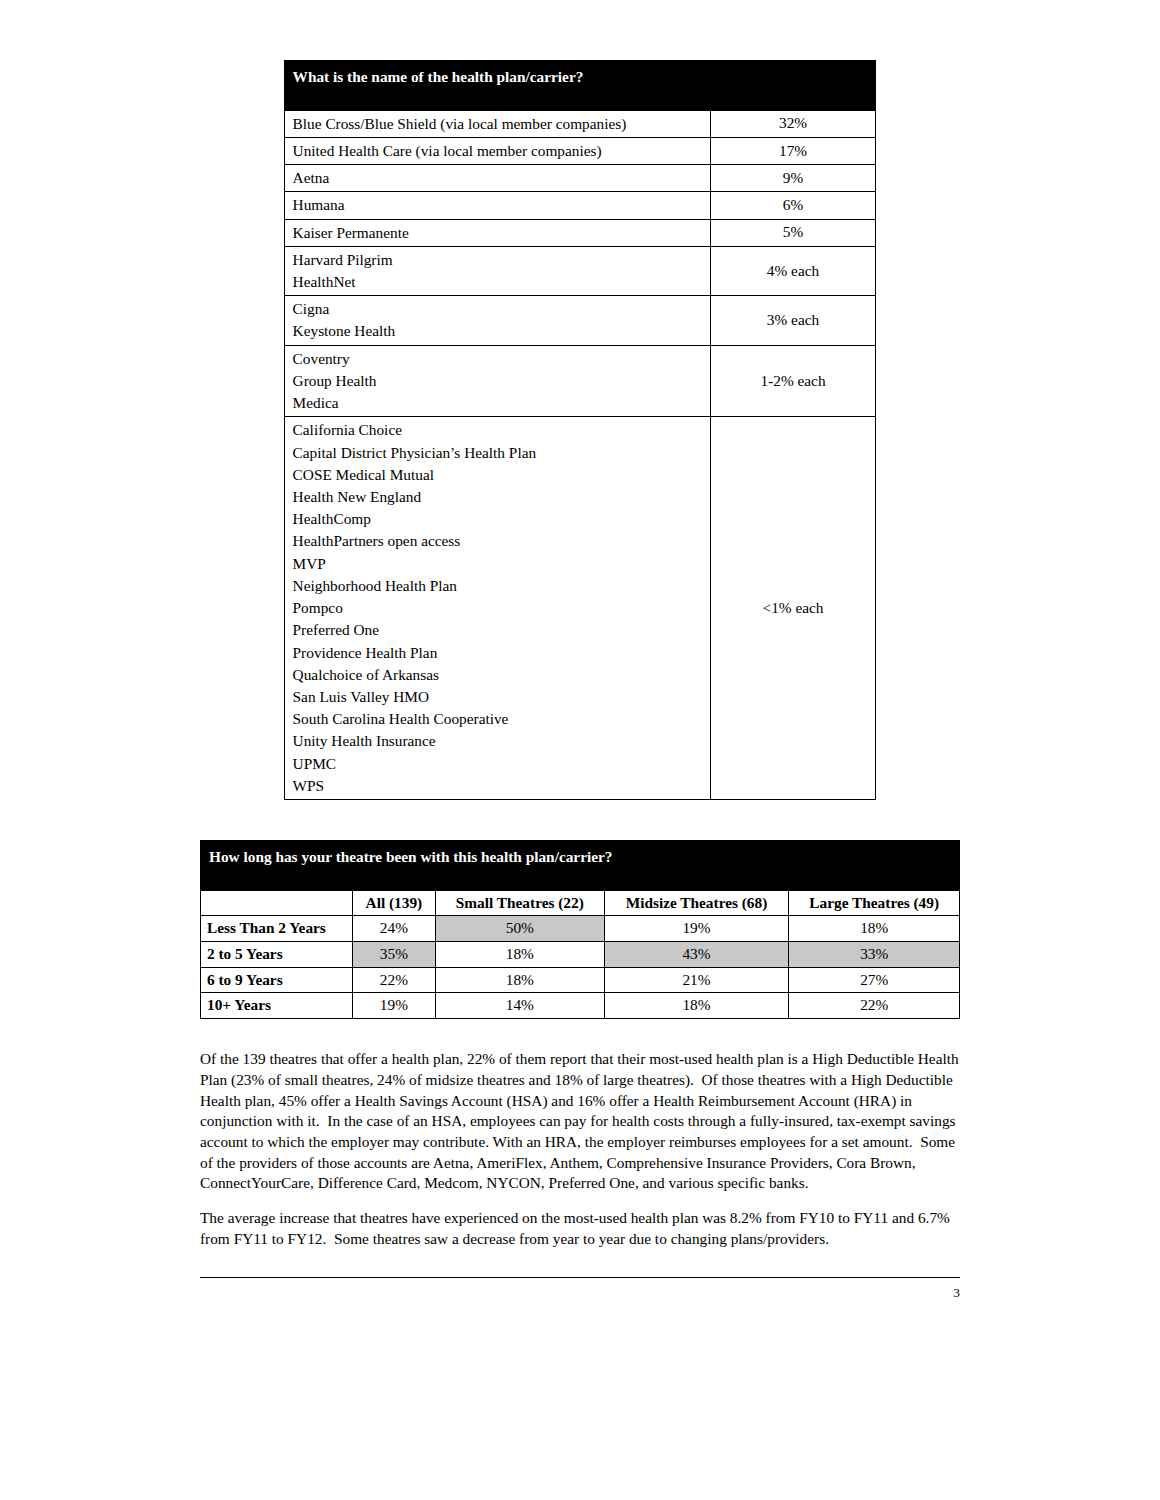| What is the name of the health plan/carrier? |
| --- |
| Blue Cross/Blue Shield (via local member companies) | 32% |
| United Health Care (via local member companies) | 17% |
| Aetna | 9% |
| Humana | 6% |
| Kaiser Permanente | 5% |
| Harvard Pilgrim HealthNet | 4% each |
| Cigna Keystone Health | 3% each |
| Coventry Group Health Medica | 1-2% each |
| California Choice Capital District Physician’s Health Plan COSE Medical Mutual Health New England HealthComp HealthPartners open access MVP Neighborhood Health Plan Pompco Preferred One Providence Health Plan Qualchoice of Arkansas San Luis Valley HMO South Carolina Health Cooperative Unity Health Insurance UPMC WPS | <1% each |
| How long has your theatre been with this health plan/carrier? |
| --- |
| | All (139) | Small Theatres (22) | Midsize Theatres (68) | Large Theatres (49) |
| Less Than 2 Years | 24% | 50% | 19% | 18% |
| 2 to 5 Years | 35% | 18% | 43% | 33% |
| 6 to 9 Years | 22% | 18% | 21% | 27% |
| 10+ Years | 19% | 14% | 18% | 22% |
Of the 139 theatres that offer a health plan, 22% of them report that their most-used health plan is a High Deductible Health Plan (23% of small theatres, 24% of midsize theatres and 18% of large theatres). Of those theatres with a High Deductible Health plan, 45% offer a Health Savings Account (HSA) and 16% offer a Health Reimbursement Account (HRA) in conjunction with it. In the case of an HSA, employees can pay for health costs through a fully-insured, tax-exempt savings account to which the employer may contribute. With an HRA, the employer reimburses employees for a set amount. Some of the providers of those accounts are Aetna, AmeriFlex, Anthem, Comprehensive Insurance Providers, Cora Brown, ConnectYourCare, Difference Card, Medcom, NYCON, Preferred One, and various specific banks.
The average increase that theatres have experienced on the most-used health plan was 8.2% from FY10 to FY11 and 6.7% from FY11 to FY12. Some theatres saw a decrease from year to year due to changing plans/providers.
3